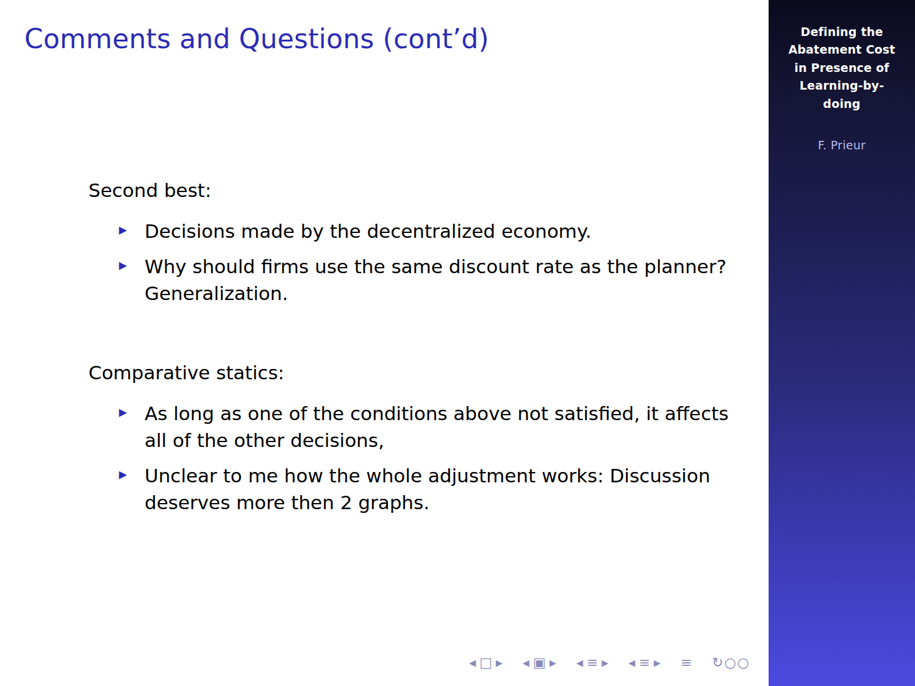Comments and Questions (cont’d)
Second best:
Decisions made by the decentralized economy.
Why should firms use the same discount rate as the planner? Generalization.
Comparative statics:
As long as one of the conditions above not satisfied, it affects all of the other decisions,
Unclear to me how the whole adjustment works: Discussion deserves more then 2 graphs.
◂□▸ ◂▣▸ ◂≡▸ ◂≡▸ ≡ ↻○○
Defining the
Abatement Cost
in Presence of
Learning-by-
doing
F. Prieur